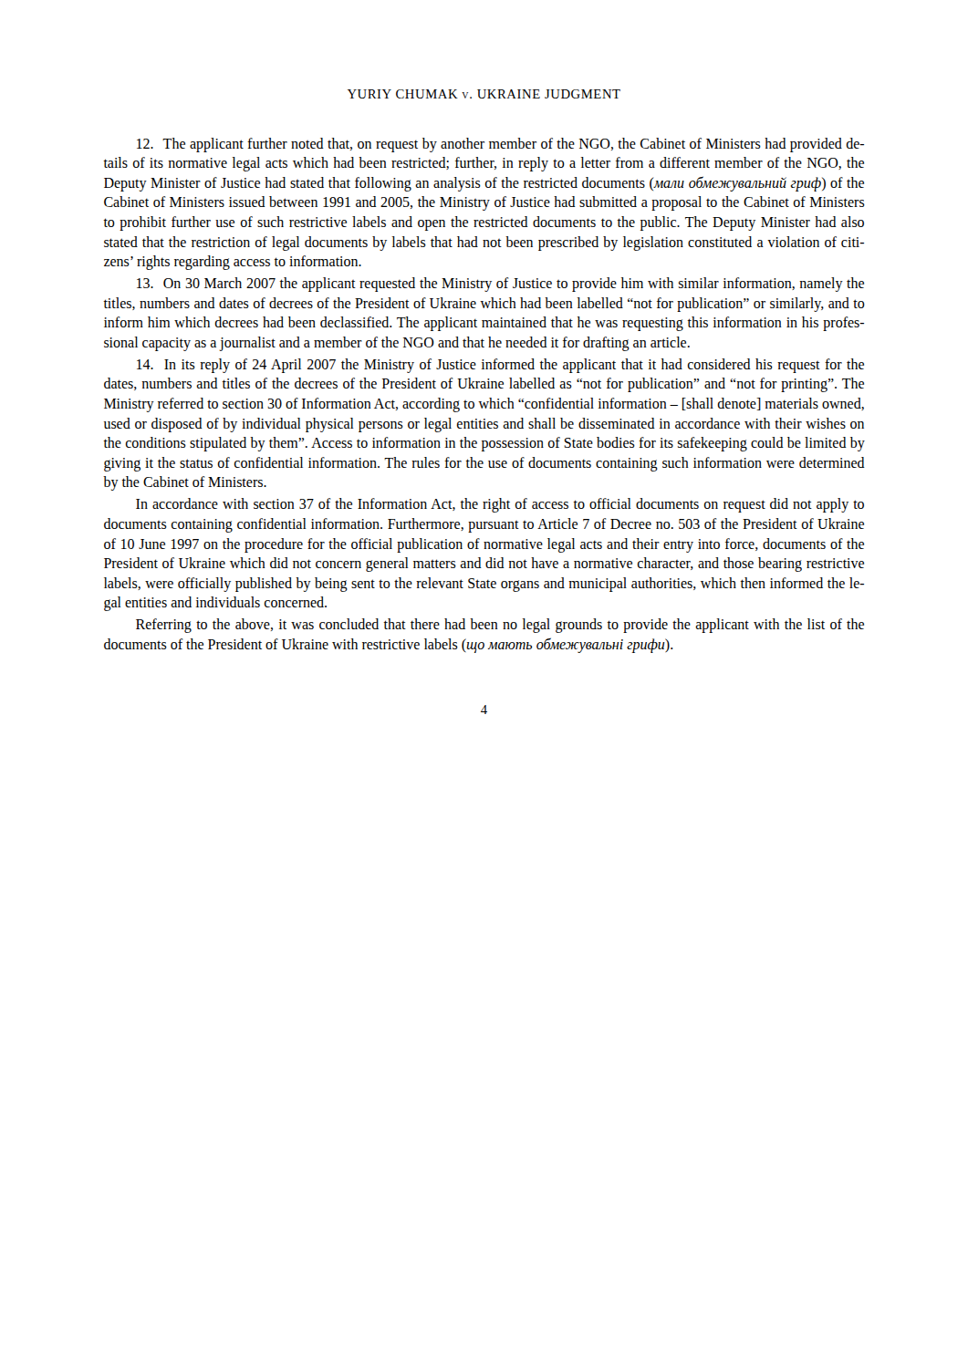YURIY CHUMAK v. UKRAINE JUDGMENT
12. The applicant further noted that, on request by another member of the NGO, the Cabinet of Ministers had provided details of its normative legal acts which had been restricted; further, in reply to a letter from a different member of the NGO, the Deputy Minister of Justice had stated that following an analysis of the restricted documents (мали обмежувальний гриф) of the Cabinet of Ministers issued between 1991 and 2005, the Ministry of Justice had submitted a proposal to the Cabinet of Ministers to prohibit further use of such restrictive labels and open the restricted documents to the public. The Deputy Minister had also stated that the restriction of legal documents by labels that had not been prescribed by legislation constituted a violation of citizens’ rights regarding access to information.
13. On 30 March 2007 the applicant requested the Ministry of Justice to provide him with similar information, namely the titles, numbers and dates of decrees of the President of Ukraine which had been labelled “not for publication” or similarly, and to inform him which decrees had been declassified. The applicant maintained that he was requesting this information in his professional capacity as a journalist and a member of the NGO and that he needed it for drafting an article.
14. In its reply of 24 April 2007 the Ministry of Justice informed the applicant that it had considered his request for the dates, numbers and titles of the decrees of the President of Ukraine labelled as “not for publication” and “not for printing”. The Ministry referred to section 30 of Information Act, according to which “confidential information – [shall denote] materials owned, used or disposed of by individual physical persons or legal entities and shall be disseminated in accordance with their wishes on the conditions stipulated by them”. Access to information in the possession of State bodies for its safekeeping could be limited by giving it the status of confidential information. The rules for the use of documents containing such information were determined by the Cabinet of Ministers.
In accordance with section 37 of the Information Act, the right of access to official documents on request did not apply to documents containing confidential information. Furthermore, pursuant to Article 7 of Decree no. 503 of the President of Ukraine of 10 June 1997 on the procedure for the official publication of normative legal acts and their entry into force, documents of the President of Ukraine which did not concern general matters and did not have a normative character, and those bearing restrictive labels, were officially published by being sent to the relevant State organs and municipal authorities, which then informed the legal entities and individuals concerned.
Referring to the above, it was concluded that there had been no legal grounds to provide the applicant with the list of the documents of the President of Ukraine with restrictive labels (що мають обмежувальні грифи).
4